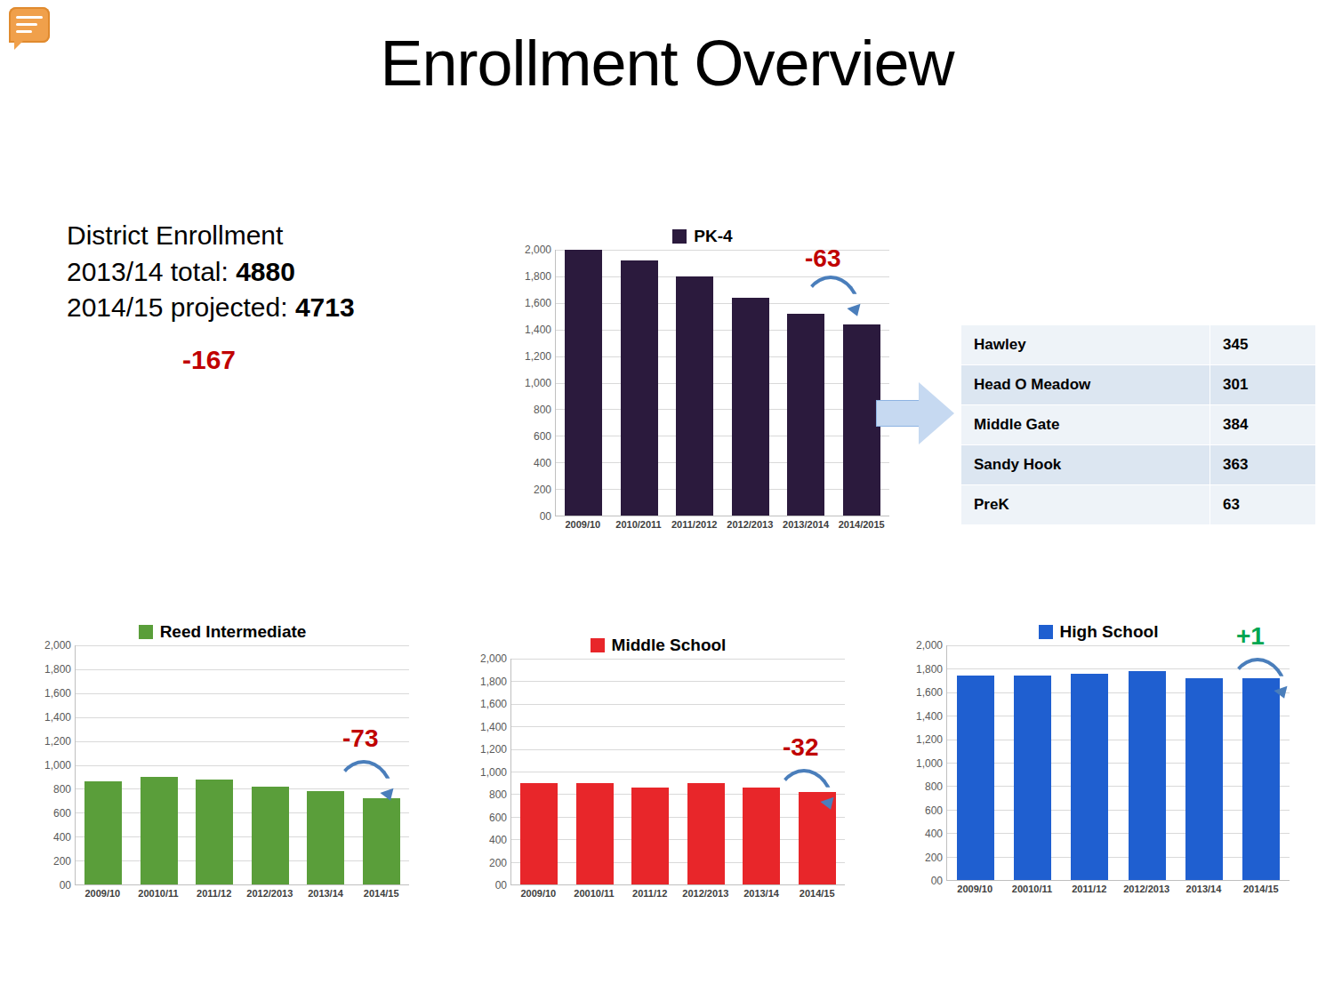Enrollment Overview
District Enrollment
2013/14 total: 4880
2014/15 projected: 4713
-167
PK-4
2,000 1,800 1,600 1,400 1,200 1,000 800 600 400 200 00
2009/102010/20112011/20122012/20132013/20142014/2015
-63
| Hawley | 345 |
| Head O Meadow | 301 |
| Middle Gate | 384 |
| Sandy Hook | 363 |
| PreK | 63 |
Reed Intermediate
2,000 1,800 1,600 1,400 1,200 1,000 800 600 400 200 00
2009/1020010/112011/122012/20132013/142014/15
-73
Middle School
2,000 1,800 1,600 1,400 1,200 1,000 800 600 400 200 00
2009/1020010/112011/122012/20132013/142014/15
-32
High School
2,000 1,800 1,600 1,400 1,200 1,000 800 600 400 200 00
2009/1020010/112011/122012/20132013/142014/15
+1